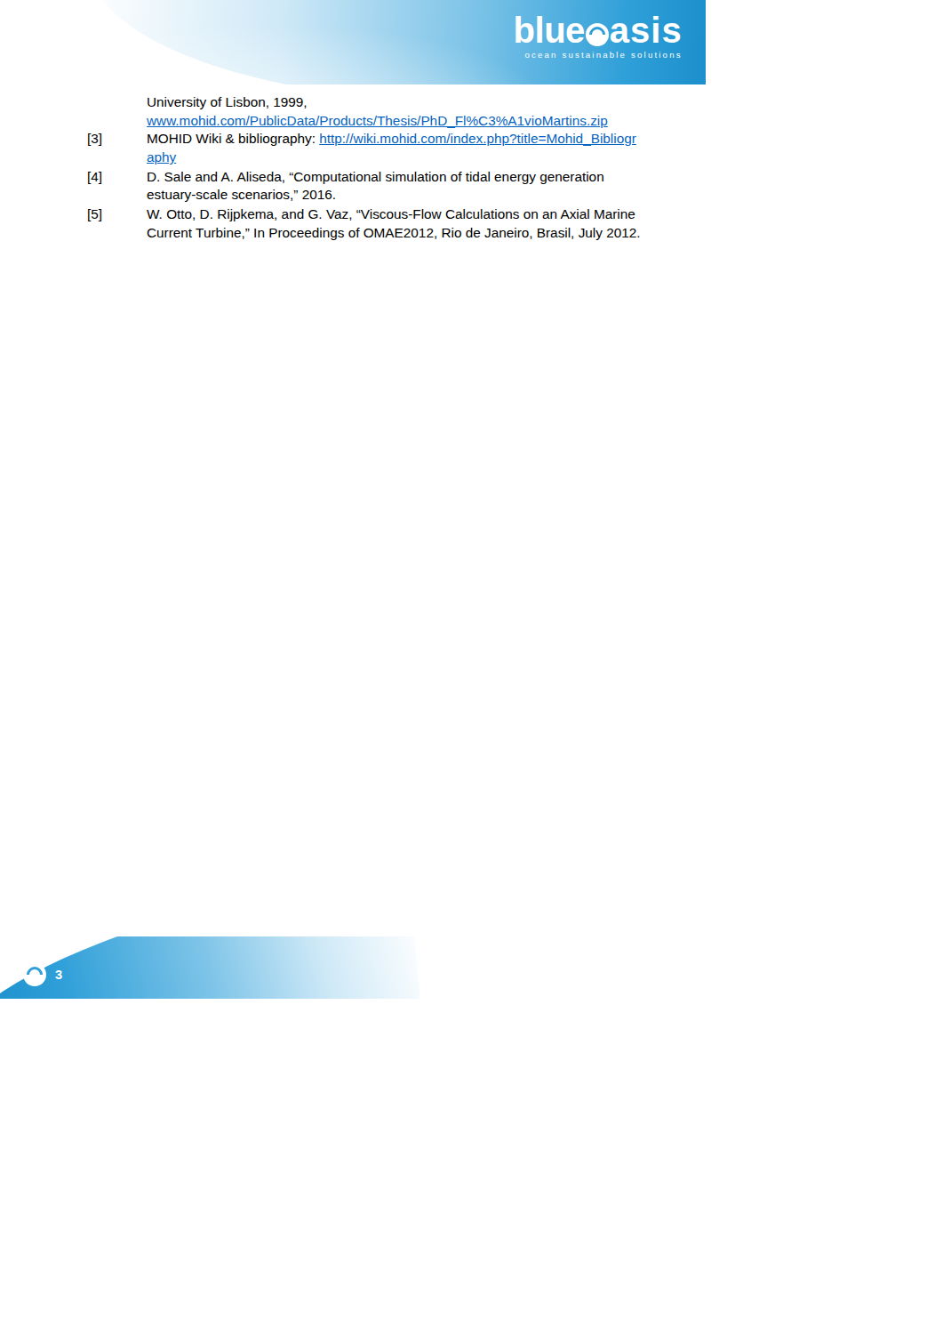blue asis
ocean sustainable solutions
University of Lisbon, 1999,
www.mohid.com/PublicData/Products/Thesis/PhD_Fl%C3%A1vioMartins.zip
[3] MOHID Wiki & bibliography: http://wiki.mohid.com/index.php?title=Mohid_Bibliography
[4] D. Sale and A. Aliseda, “Computational simulation of tidal energy generation estuary-scale scenarios,” 2016.
[5] W. Otto, D. Rijpkema, and G. Vaz, “Viscous-Flow Calculations on an Axial Marine Current Turbine,” In Proceedings of OMAE2012, Rio de Janeiro, Brasil, July 2012.
3